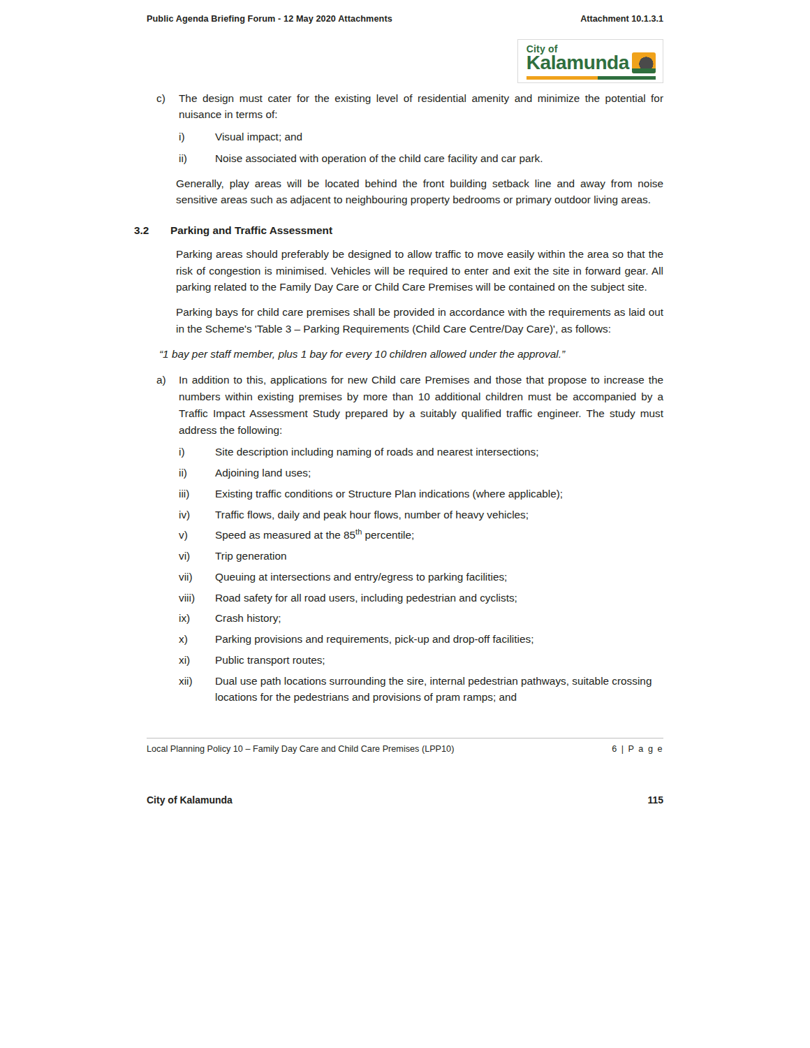Public Agenda Briefing Forum - 12 May 2020 Attachments
Attachment 10.1.3.1
City of Kalamunda
c) The design must cater for the existing level of residential amenity and minimize the potential for nuisance in terms of:
i) Visual impact; and
ii) Noise associated with operation of the child care facility and car park.
Generally, play areas will be located behind the front building setback line and away from noise sensitive areas such as adjacent to neighbouring property bedrooms or primary outdoor living areas.
3.2 Parking and Traffic Assessment
Parking areas should preferably be designed to allow traffic to move easily within the area so that the risk of congestion is minimised. Vehicles will be required to enter and exit the site in forward gear. All parking related to the Family Day Care or Child Care Premises will be contained on the subject site.
Parking bays for child care premises shall be provided in accordance with the requirements as laid out in the Scheme's 'Table 3 – Parking Requirements (Child Care Centre/Day Care)', as follows:
“1 bay per staff member, plus 1 bay for every 10 children allowed under the approval.”
a) In addition to this, applications for new Child care Premises and those that propose to increase the numbers within existing premises by more than 10 additional children must be accompanied by a Traffic Impact Assessment Study prepared by a suitably qualified traffic engineer. The study must address the following:
i) Site description including naming of roads and nearest intersections;
ii) Adjoining land uses;
iii) Existing traffic conditions or Structure Plan indications (where applicable);
iv) Traffic flows, daily and peak hour flows, number of heavy vehicles;
v) Speed as measured at the 85th percentile;
vi) Trip generation
vii) Queuing at intersections and entry/egress to parking facilities;
viii) Road safety for all road users, including pedestrian and cyclists;
ix) Crash history;
x) Parking provisions and requirements, pick-up and drop-off facilities;
xi) Public transport routes;
xii) Dual use path locations surrounding the sire, internal pedestrian pathways, suitable crossing locations for the pedestrians and provisions of pram ramps; and
Local Planning Policy 10 – Family Day Care and Child Care Premises (LPP10)
6 | P a g e
City of Kalamunda
115